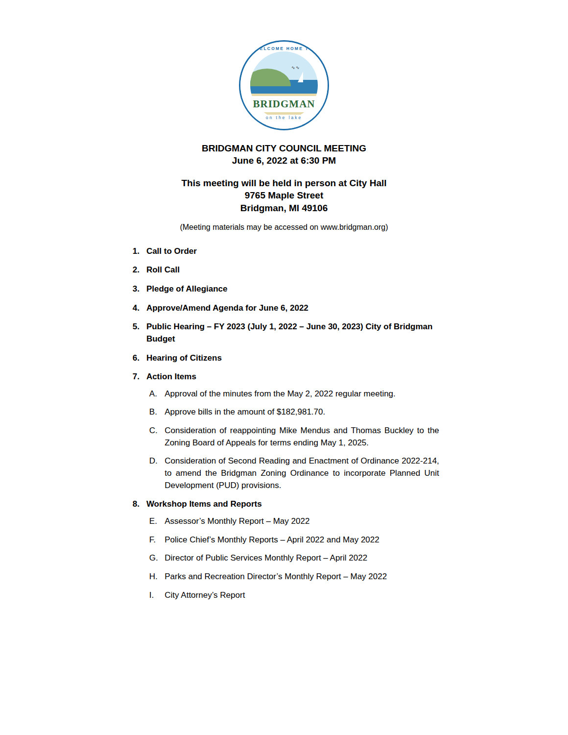Welcome Home to
∿∿
BRIDGMAN
on the lake
BRIDGMAN CITY COUNCIL MEETING
June 6, 2022 at 6:30 PM
This meeting will be held in person at City Hall
9765 Maple Street
Bridgman, MI 49106
(Meeting materials may be accessed on www.bridgman.org)
Call to Order
Roll Call
Pledge of Allegiance
Approve/Amend Agenda for June 6, 2022
Public Hearing – FY 2023 (July 1, 2022 – June 30, 2023) City of Bridgman Budget
Hearing of Citizens
Action Items
A. Approval of the minutes from the May 2, 2022 regular meeting.
B. Approve bills in the amount of $182,981.70.
C. Consideration of reappointing Mike Mendus and Thomas Buckley to the Zoning Board of Appeals for terms ending May 1, 2025.
D. Consideration of Second Reading and Enactment of Ordinance 2022-214, to amend the Bridgman Zoning Ordinance to incorporate Planned Unit Development (PUD) provisions.
Workshop Items and Reports
E. Assessor’s Monthly Report – May 2022
F. Police Chief’s Monthly Reports – April 2022 and May 2022
G. Director of Public Services Monthly Report – April 2022
H. Parks and Recreation Director’s Monthly Report – May 2022
I. City Attorney’s Report